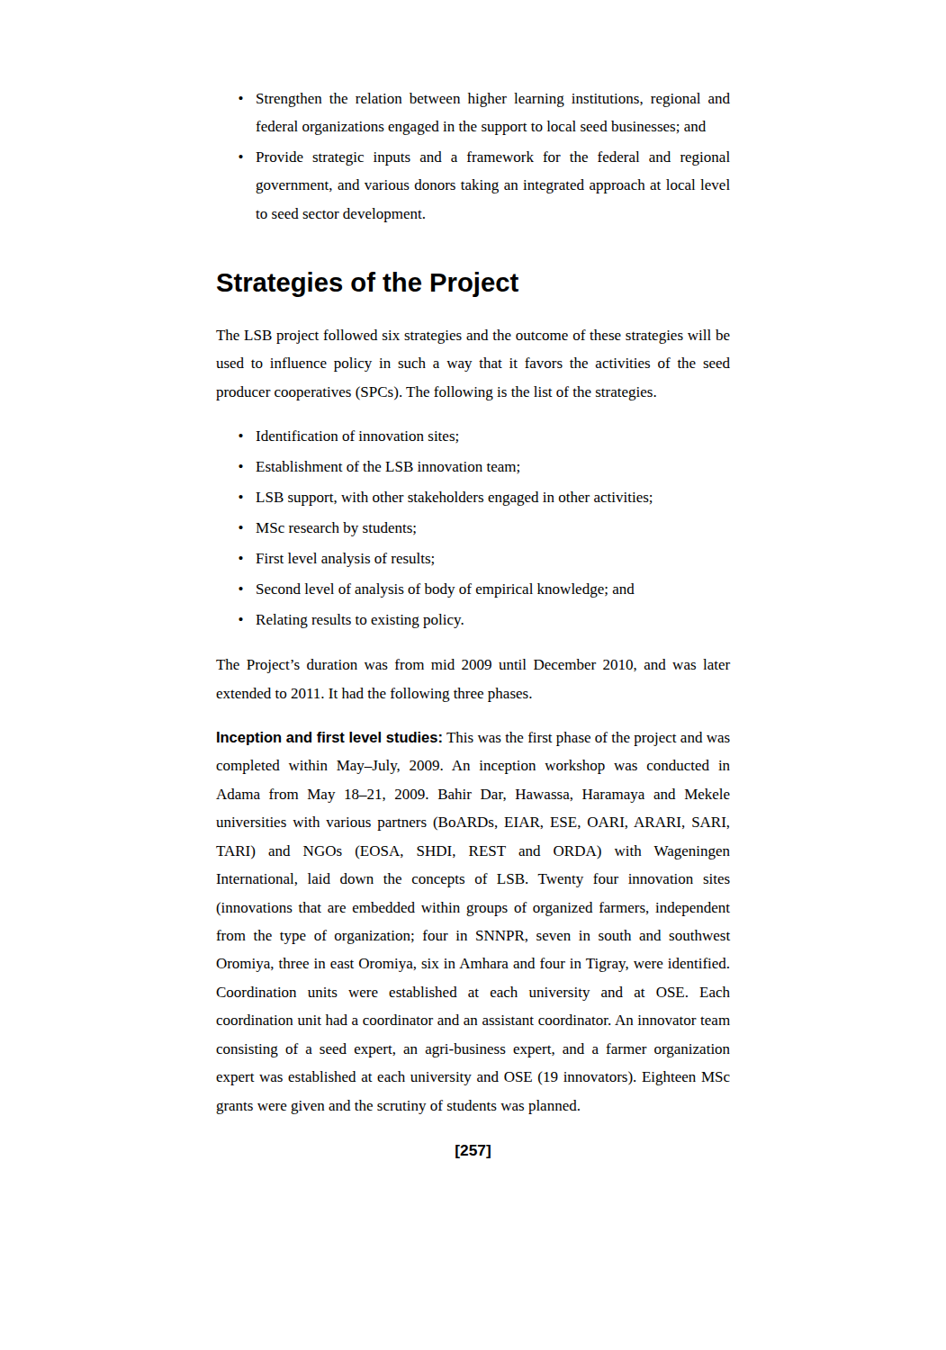Strengthen the relation between higher learning institutions, regional and federal organizations engaged in the support to local seed businesses; and
Provide strategic inputs and a framework for the federal and regional government, and various donors taking an integrated approach at local level to seed sector development.
Strategies of the Project
The LSB project followed six strategies and the outcome of these strategies will be used to influence policy in such a way that it favors the activities of the seed producer cooperatives (SPCs). The following is the list of the strategies.
Identification of innovation sites;
Establishment of the LSB innovation team;
LSB support, with other stakeholders engaged in other activities;
MSc research by students;
First level analysis of results;
Second level of analysis of body of empirical knowledge; and
Relating results to existing policy.
The Project’s duration was from mid 2009 until December 2010, and was later extended to 2011. It had the following three phases.
Inception and first level studies: This was the first phase of the project and was completed within May–July, 2009. An inception workshop was conducted in Adama from May 18–21, 2009. Bahir Dar, Hawassa, Haramaya and Mekele universities with various partners (BoARDs, EIAR, ESE, OARI, ARARI, SARI, TARI) and NGOs (EOSA, SHDI, REST and ORDA) with Wageningen International, laid down the concepts of LSB. Twenty four innovation sites (innovations that are embedded within groups of organized farmers, independent from the type of organization; four in SNNPR, seven in south and southwest Oromiya, three in east Oromiya, six in Amhara and four in Tigray, were identified. Coordination units were established at each university and at OSE. Each coordination unit had a coordinator and an assistant coordinator. An innovator team consisting of a seed expert, an agri-business expert, and a farmer organization expert was established at each university and OSE (19 innovators). Eighteen MSc grants were given and the scrutiny of students was planned.
[257]